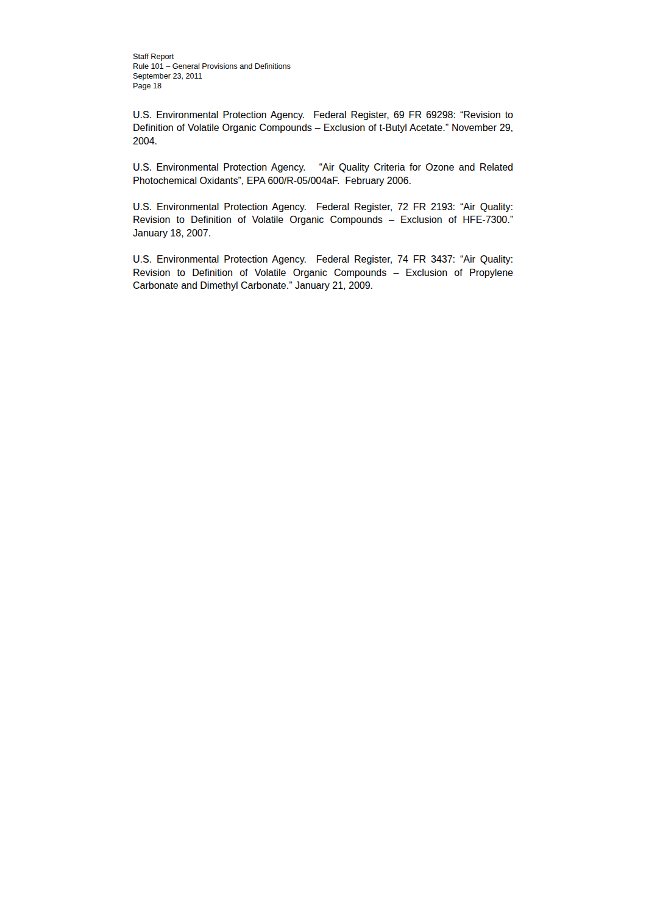Staff Report
Rule 101 – General Provisions and Definitions
September 23, 2011
Page 18
U.S. Environmental Protection Agency. Federal Register, 69 FR 69298: “Revision to Definition of Volatile Organic Compounds – Exclusion of t-Butyl Acetate.” November 29, 2004.
U.S. Environmental Protection Agency. “Air Quality Criteria for Ozone and Related Photochemical Oxidants”, EPA 600/R-05/004aF. February 2006.
U.S. Environmental Protection Agency. Federal Register, 72 FR 2193: “Air Quality: Revision to Definition of Volatile Organic Compounds – Exclusion of HFE-7300.” January 18, 2007.
U.S. Environmental Protection Agency. Federal Register, 74 FR 3437: “Air Quality: Revision to Definition of Volatile Organic Compounds – Exclusion of Propylene Carbonate and Dimethyl Carbonate.” January 21, 2009.